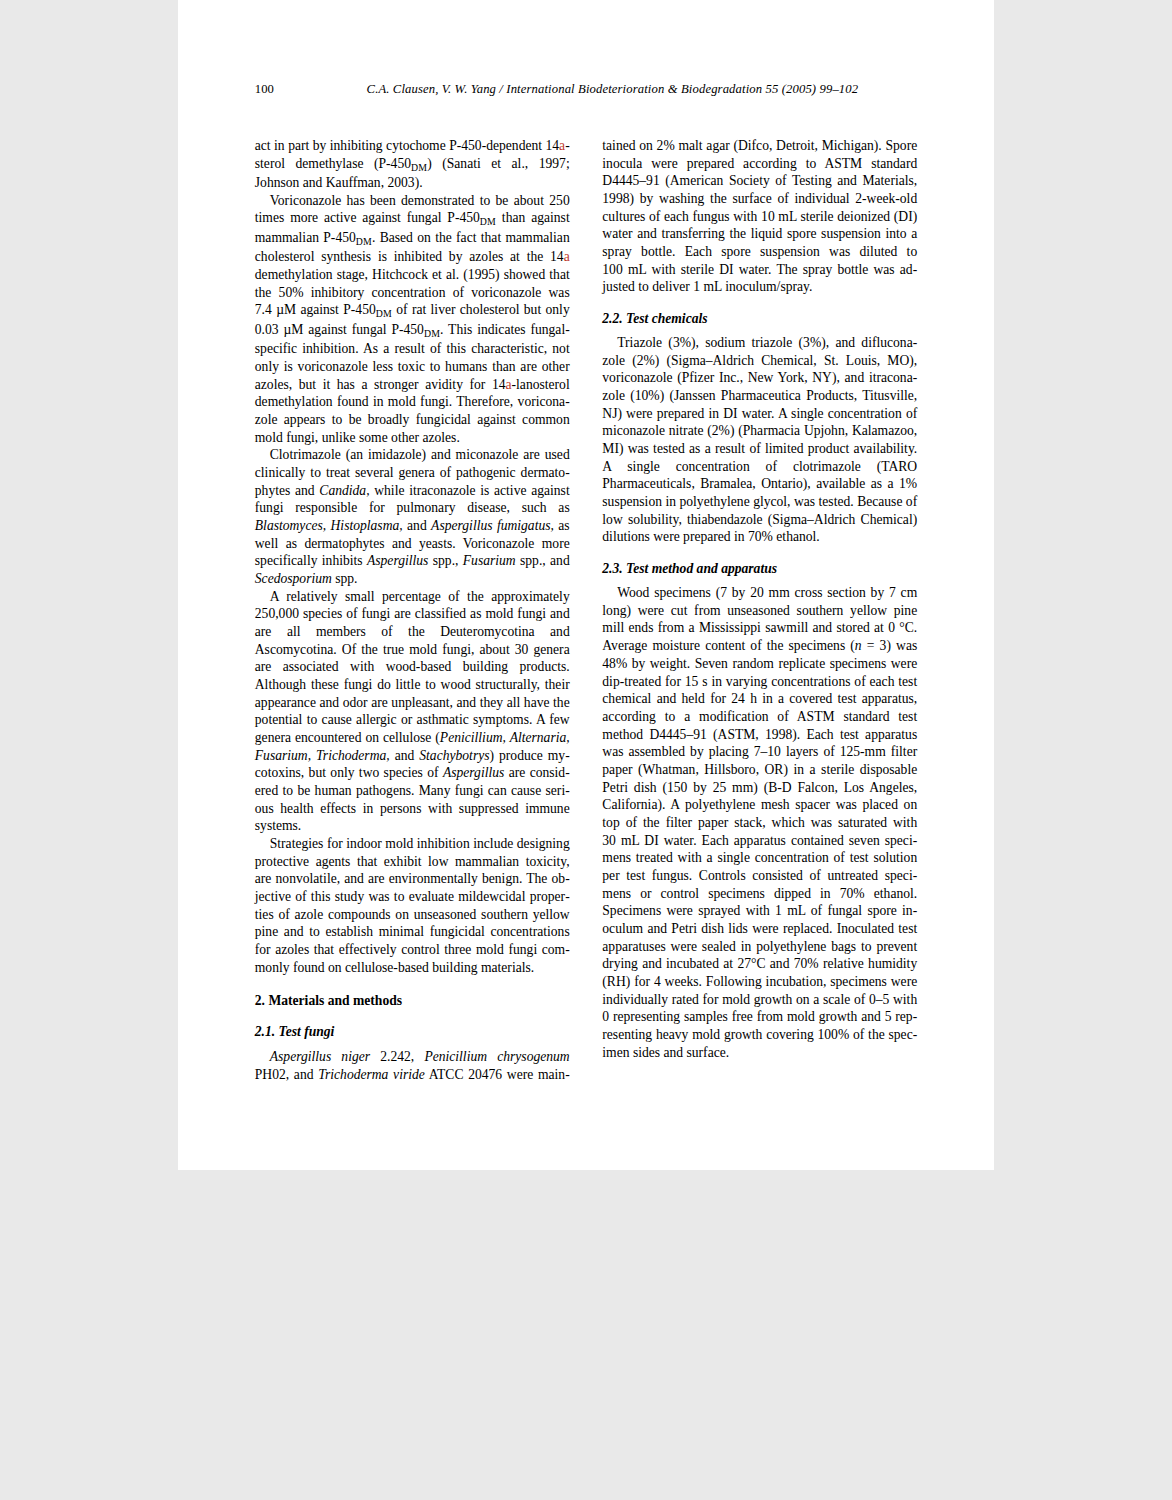100
C.A. Clausen, V. W. Yang / International Biodeterioration & Biodegradation 55 (2005) 99–102
act in part by inhibiting cytochome P-450-dependent 14a-sterol demethylase (P-450DM) (Sanati et al., 1997; Johnson and Kauffman, 2003).
Voriconazole has been demonstrated to be about 250 times more active against fungal P-450DM than against mammalian P-450DM. Based on the fact that mammalian cholesterol synthesis is inhibited by azoles at the 14a demethylation stage, Hitchcock et al. (1995) showed that the 50% inhibitory concentration of voriconazole was 7.4 µM against P-450DM of rat liver cholesterol but only 0.03 µM against fungal P-450DM. This indicates fungal-specific inhibition. As a result of this characteristic, not only is voriconazole less toxic to humans than are other azoles, but it has a stronger avidity for 14a-lanosterol demethylation found in mold fungi. Therefore, voriconazole appears to be broadly fungicidal against common mold fungi, unlike some other azoles.
Clotrimazole (an imidazole) and miconazole are used clinically to treat several genera of pathogenic dermatophytes and Candida, while itraconazole is active against fungi responsible for pulmonary disease, such as Blastomyces, Histoplasma, and Aspergillus fumigatus, as well as dermatophytes and yeasts. Voriconazole more specifically inhibits Aspergillus spp., Fusarium spp., and Scedosporium spp.
A relatively small percentage of the approximately 250,000 species of fungi are classified as mold fungi and are all members of the Deuteromycotina and Ascomycotina. Of the true mold fungi, about 30 genera are associated with wood-based building products. Although these fungi do little to wood structurally, their appearance and odor are unpleasant, and they all have the potential to cause allergic or asthmatic symptoms. A few genera encountered on cellulose (Penicillium, Alternaria, Fusarium, Trichoderma, and Stachybotrys) produce mycotoxins, but only two species of Aspergillus are considered to be human pathogens. Many fungi can cause serious health effects in persons with suppressed immune systems.
Strategies for indoor mold inhibition include designing protective agents that exhibit low mammalian toxicity, are nonvolatile, and are environmentally benign. The objective of this study was to evaluate mildewcidal properties of azole compounds on unseasoned southern yellow pine and to establish minimal fungicidal concentrations for azoles that effectively control three mold fungi commonly found on cellulose-based building materials.
2. Materials and methods
2.1. Test fungi
Aspergillus niger 2.242, Penicillium chrysogenum PH02, and Trichoderma viride ATCC 20476 were maintained on 2% malt agar (Difco, Detroit, Michigan). Spore inocula were prepared according to ASTM standard D4445–91 (American Society of Testing and Materials, 1998) by washing the surface of individual 2-week-old cultures of each fungus with 10 mL sterile deionized (DI) water and transferring the liquid spore suspension into a spray bottle. Each spore suspension was diluted to 100 mL with sterile DI water. The spray bottle was adjusted to deliver 1 mL inoculum/spray.
2.2. Test chemicals
Triazole (3%), sodium triazole (3%), and difluconazole (2%) (Sigma–Aldrich Chemical, St. Louis, MO), voriconazole (Pfizer Inc., New York, NY), and itraconazole (10%) (Janssen Pharmaceutica Products, Titusville, NJ) were prepared in DI water. A single concentration of miconazole nitrate (2%) (Pharmacia Upjohn, Kalamazoo, MI) was tested as a result of limited product availability. A single concentration of clotrimazole (TARO Pharmaceuticals, Bramalea, Ontario), available as a 1% suspension in polyethylene glycol, was tested. Because of low solubility, thiabendazole (Sigma–Aldrich Chemical) dilutions were prepared in 70% ethanol.
2.3. Test method and apparatus
Wood specimens (7 by 20 mm cross section by 7 cm long) were cut from unseasoned southern yellow pine mill ends from a Mississippi sawmill and stored at 0 °C. Average moisture content of the specimens (n = 3) was 48% by weight. Seven random replicate specimens were dip-treated for 15 s in varying concentrations of each test chemical and held for 24 h in a covered test apparatus, according to a modification of ASTM standard test method D4445–91 (ASTM, 1998). Each test apparatus was assembled by placing 7–10 layers of 125-mm filter paper (Whatman, Hillsboro, OR) in a sterile disposable Petri dish (150 by 25 mm) (B-D Falcon, Los Angeles, California). A polyethylene mesh spacer was placed on top of the filter paper stack, which was saturated with 30 mL DI water. Each apparatus contained seven specimens treated with a single concentration of test solution per test fungus. Controls consisted of untreated specimens or control specimens dipped in 70% ethanol. Specimens were sprayed with 1 mL of fungal spore inoculum and Petri dish lids were replaced. Inoculated test apparatuses were sealed in polyethylene bags to prevent drying and incubated at 27°C and 70% relative humidity (RH) for 4 weeks. Following incubation, specimens were individually rated for mold growth on a scale of 0–5 with 0 representing samples free from mold growth and 5 representing heavy mold growth covering 100% of the specimen sides and surface.